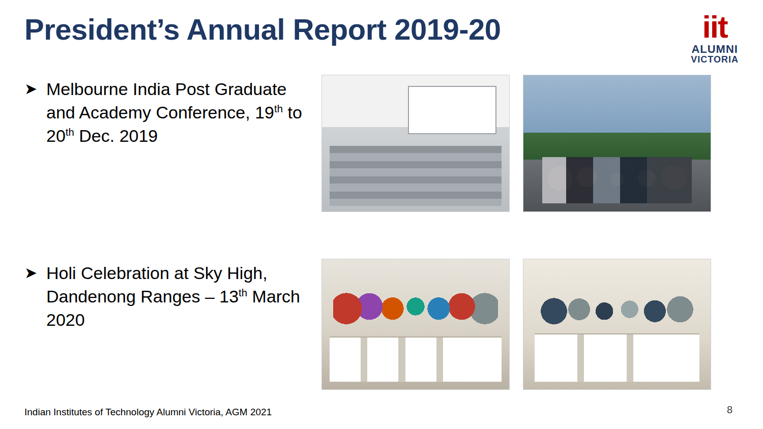President’s Annual Report 2019-20
iit ALUMNI VICTORIA
➤ Melbourne India Post Graduate and Academy Conference, 19th to 20th Dec. 2019
➤ Holi Celebration at Sky High, Dandenong Ranges – 13th March 2020
15 03 2020
Indian Institutes of Technology Alumni Victoria, AGM 2021
8